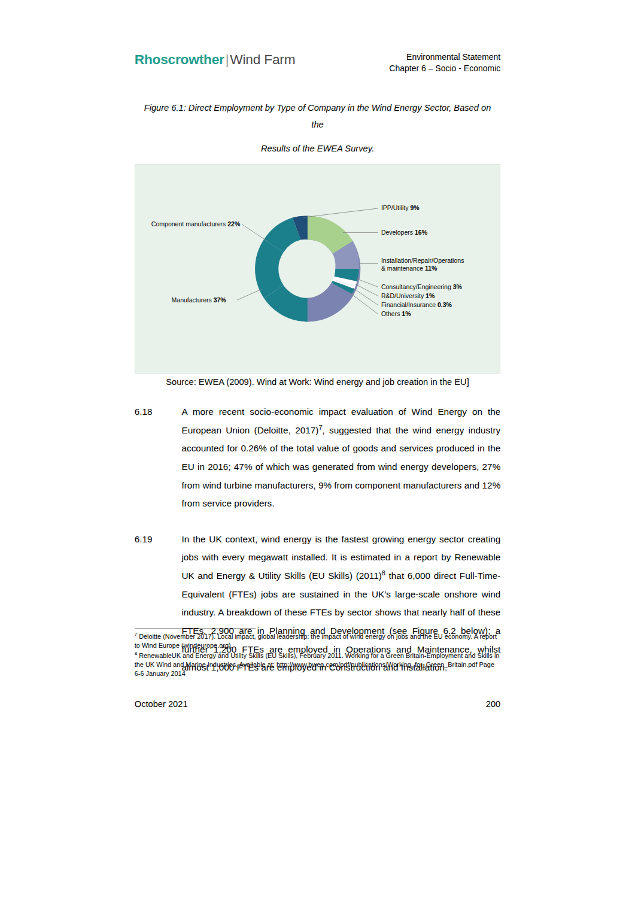Rhoscrowther|Wind Farm
Environmental Statement
Chapter 6 – Socio - Economic
Figure 6.1: Direct Employment by Type of Company in the Wind Energy Sector, Based on the
Results of the EWEA Survey.
IPP/Utility 9% Developers 16% Installation/Repair/Operations & maintenance 11% Consultancy/Engineering 3% R&D/University 1% Financial/Insurance 0.3% Others 1% Component manufacturers 22% Manufacturers 37%
Source: EWEA (2009). Wind at Work: Wind energy and job creation in the EU]
6.18
A more recent socio-economic impact evaluation of Wind Energy on the European Union (Deloitte, 2017)7, suggested that the wind energy industry accounted for 0.26% of the total value of goods and services produced in the EU in 2016; 47% of which was generated from wind energy developers, 27% from wind turbine manufacturers, 9% from component manufacturers and 12% from service providers.
6.19
In the UK context, wind energy is the fastest growing energy sector creating jobs with every megawatt installed. It is estimated in a report by Renewable UK and Energy & Utility Skills (EU Skills) (2011)8 that 6,000 direct Full-Time-Equivalent (FTEs) jobs are sustained in the UK’s large-scale onshore wind industry. A breakdown of these FTEs by sector shows that nearly half of these FTEs, 2,900 are in Planning and Development (see Figure 6.2 below); a further 1,200 FTEs are employed in Operations and Maintenance, whilst almost 1,000 FTEs are employed in Construction and Installation.
7 Deloitte (November 2017). Local impact, global leadership: the impact of wind energy on jobs and the EU economy. A report to Wind Europe (windeurope.org).
8 RenewableUK and Energy and Utility Skills (EU Skills), February 2011. Working for a Green Britain-Employment and Skills in the UK Wind and Marine Industries. Available at: http://www.bwea.com/pdf/publications/Working_for_Green_Britain.pdf Page 6-6 January 2014
October 2021
200